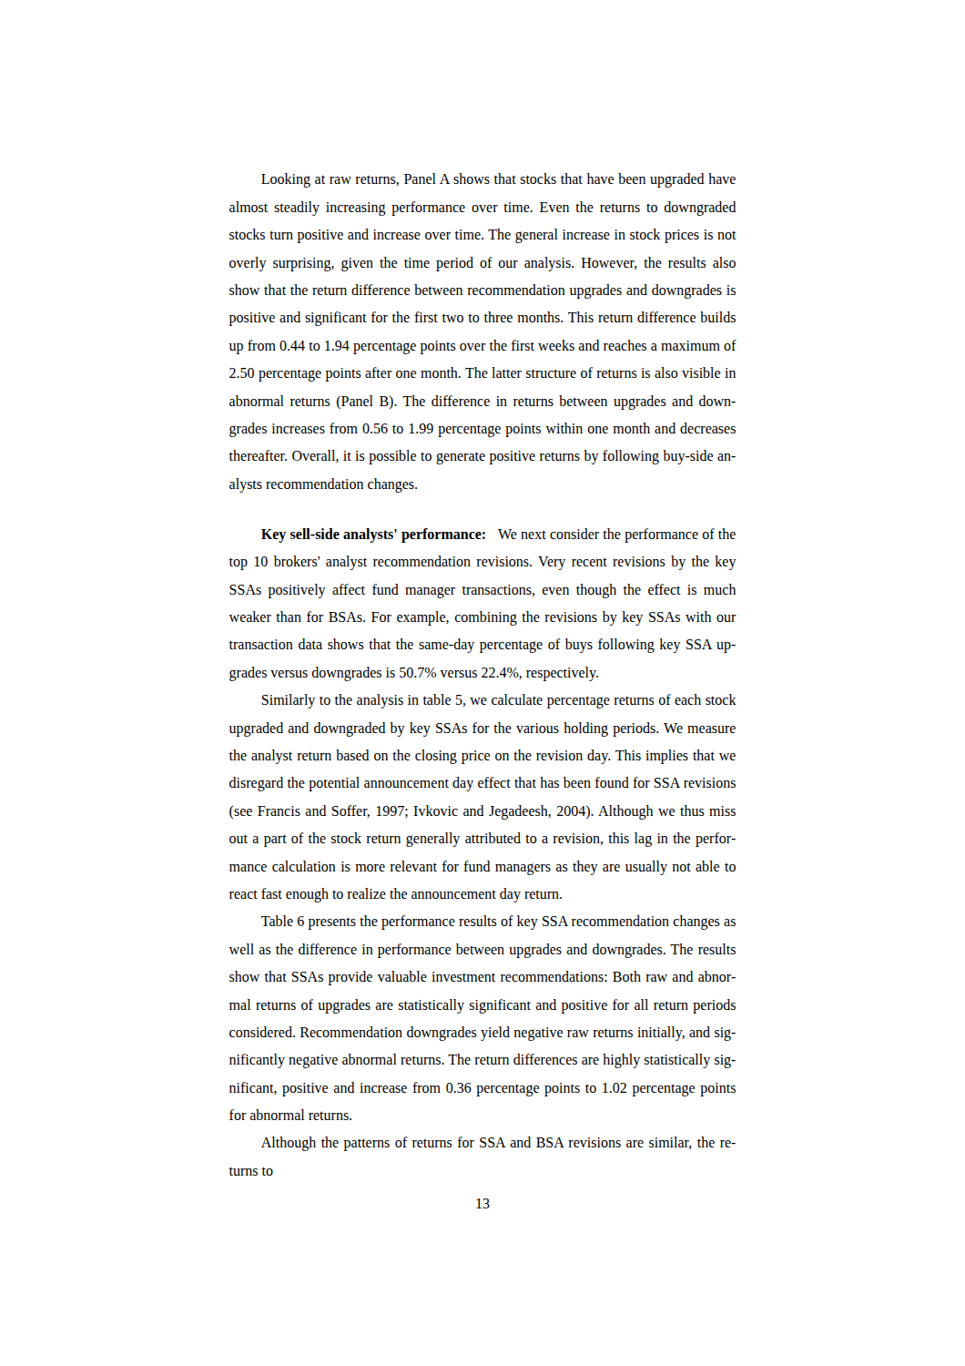Looking at raw returns, Panel A shows that stocks that have been upgraded have almost steadily increasing performance over time. Even the returns to downgraded stocks turn positive and increase over time. The general increase in stock prices is not overly surprising, given the time period of our analysis. However, the results also show that the return difference between recommendation upgrades and downgrades is positive and significant for the first two to three months. This return difference builds up from 0.44 to 1.94 percentage points over the first weeks and reaches a maximum of 2.50 percentage points after one month. The latter structure of returns is also visible in abnormal returns (Panel B). The difference in returns between upgrades and downgrades increases from 0.56 to 1.99 percentage points within one month and decreases thereafter. Overall, it is possible to generate positive returns by following buy-side analysts recommendation changes.
Key sell-side analysts' performance: We next consider the performance of the top 10 brokers' analyst recommendation revisions. Very recent revisions by the key SSAs positively affect fund manager transactions, even though the effect is much weaker than for BSAs. For example, combining the revisions by key SSAs with our transaction data shows that the same-day percentage of buys following key SSA upgrades versus downgrades is 50.7% versus 22.4%, respectively.
Similarly to the analysis in table 5, we calculate percentage returns of each stock upgraded and downgraded by key SSAs for the various holding periods. We measure the analyst return based on the closing price on the revision day. This implies that we disregard the potential announcement day effect that has been found for SSA revisions (see Francis and Soffer, 1997; Ivkovic and Jegadeesh, 2004). Although we thus miss out a part of the stock return generally attributed to a revision, this lag in the performance calculation is more relevant for fund managers as they are usually not able to react fast enough to realize the announcement day return.
Table 6 presents the performance results of key SSA recommendation changes as well as the difference in performance between upgrades and downgrades. The results show that SSAs provide valuable investment recommendations: Both raw and abnormal returns of upgrades are statistically significant and positive for all return periods considered. Recommendation downgrades yield negative raw returns initially, and significantly negative abnormal returns. The return differences are highly statistically significant, positive and increase from 0.36 percentage points to 1.02 percentage points for abnormal returns.
Although the patterns of returns for SSA and BSA revisions are similar, the returns to
13